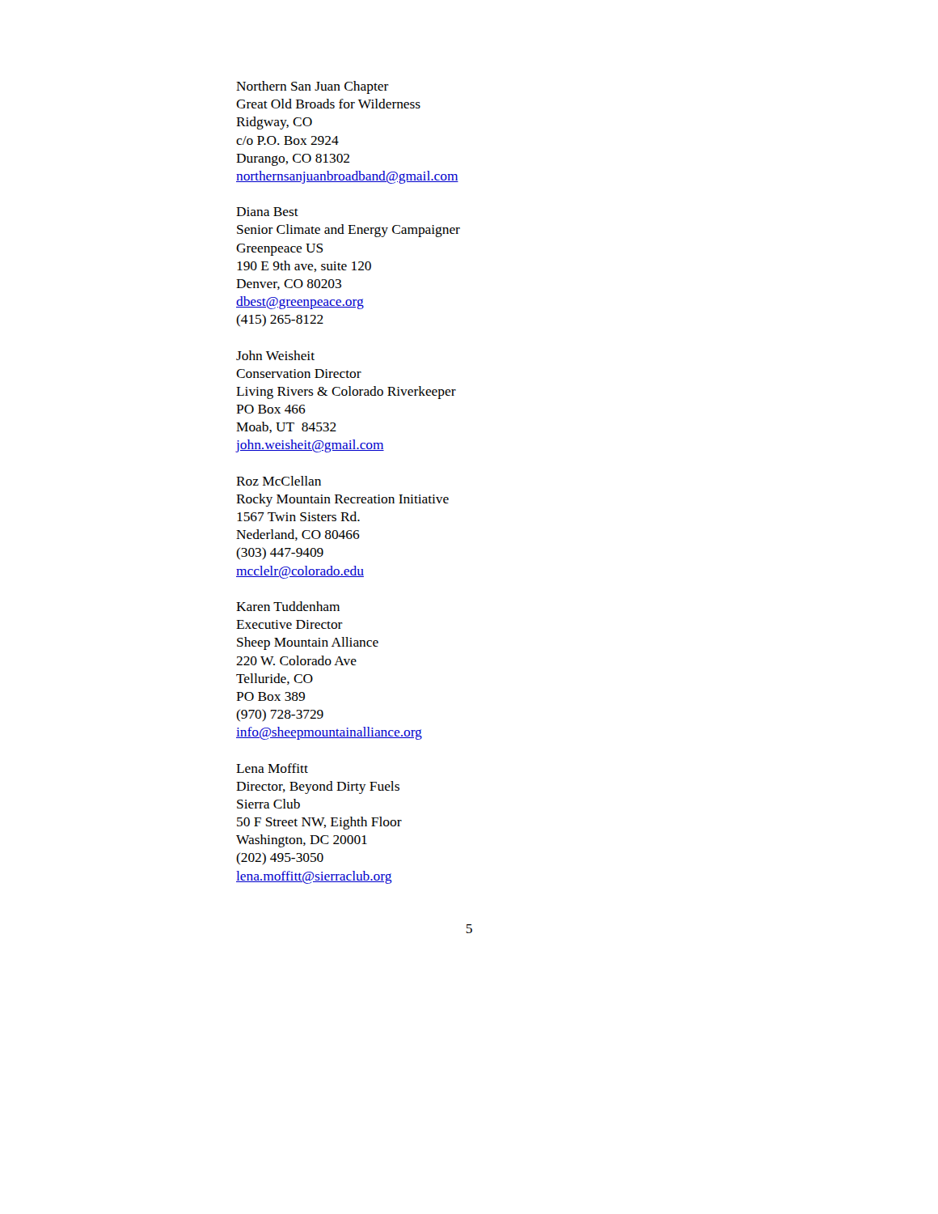Northern San Juan Chapter
Great Old Broads for Wilderness
Ridgway, CO
c/o P.O. Box 2924
Durango, CO 81302
northernsanjuanbroadband@gmail.com
Diana Best
Senior Climate and Energy Campaigner
Greenpeace US
190 E 9th ave, suite 120
Denver, CO 80203
dbest@greenpeace.org
(415) 265-8122
John Weisheit
Conservation Director
Living Rivers & Colorado Riverkeeper
PO Box 466
Moab, UT 84532
john.weisheit@gmail.com
Roz McClellan
Rocky Mountain Recreation Initiative
1567 Twin Sisters Rd.
Nederland, CO 80466
(303) 447-9409
mcclelr@colorado.edu
Karen Tuddenham
Executive Director
Sheep Mountain Alliance
220 W. Colorado Ave
Telluride, CO
PO Box 389
(970) 728-3729
info@sheepmountainalliance.org
Lena Moffitt
Director, Beyond Dirty Fuels
Sierra Club
50 F Street NW, Eighth Floor
Washington, DC 20001
(202) 495-3050
lena.moffitt@sierraclub.org
5